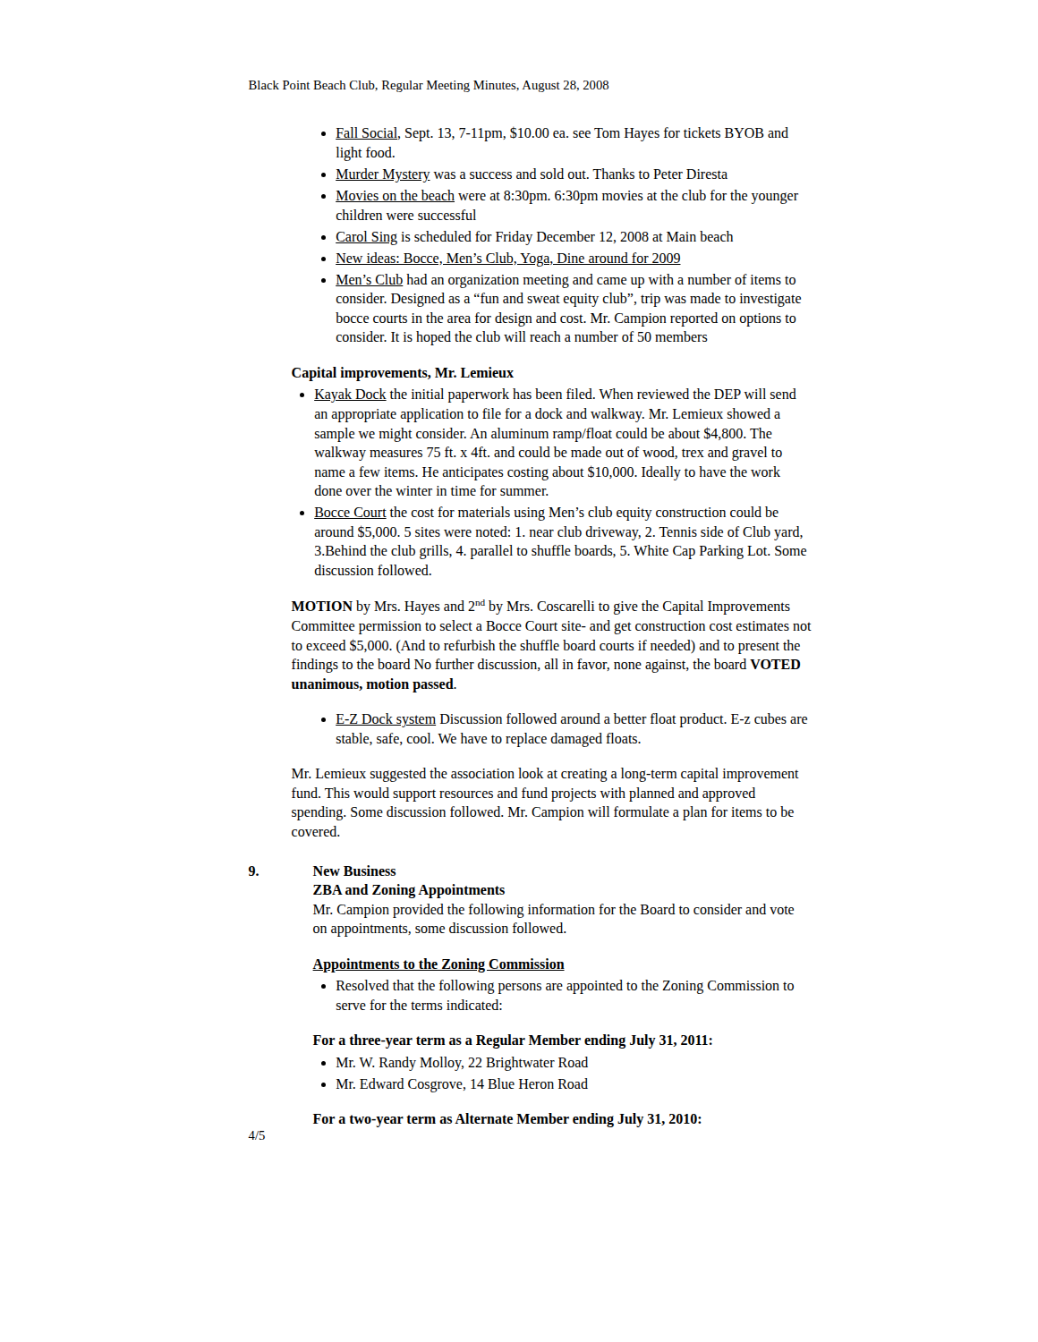Black Point Beach Club, Regular Meeting Minutes, August 28, 2008
Fall Social, Sept. 13, 7-11pm, $10.00 ea. see Tom Hayes for tickets BYOB and light food.
Murder Mystery was a success and sold out. Thanks to Peter Diresta
Movies on the beach were at 8:30pm. 6:30pm movies at the club for the younger children were successful
Carol Sing is scheduled for Friday December 12, 2008 at Main beach
New ideas: Bocce, Men’s Club, Yoga, Dine around for 2009
Men’s Club had an organization meeting and came up with a number of items to consider. Designed as a “fun and sweat equity club”, trip was made to investigate bocce courts in the area for design and cost. Mr. Campion reported on options to consider. It is hoped the club will reach a number of 50 members
Capital improvements, Mr. Lemieux
Kayak Dock the initial paperwork has been filed. When reviewed the DEP will send an appropriate application to file for a dock and walkway. Mr. Lemieux showed a sample we might consider. An aluminum ramp/float could be about $4,800. The walkway measures 75 ft. x 4ft. and could be made out of wood, trex and gravel to name a few items. He anticipates costing about $10,000. Ideally to have the work done over the winter in time for summer.
Bocce Court the cost for materials using Men’s club equity construction could be around $5,000. 5 sites were noted: 1. near club driveway, 2. Tennis side of Club yard, 3.Behind the club grills, 4. parallel to shuffle boards, 5. White Cap Parking Lot. Some discussion followed.
MOTION by Mrs. Hayes and 2nd by Mrs. Coscarelli to give the Capital Improvements Committee permission to select a Bocce Court site- and get construction cost estimates not to exceed $5,000. (And to refurbish the shuffle board courts if needed) and to present the findings to the board No further discussion, all in favor, none against, the board VOTED unanimous, motion passed.
E-Z Dock system Discussion followed around a better float product. E-z cubes are stable, safe, cool. We have to replace damaged floats.
Mr. Lemieux suggested the association look at creating a long-term capital improvement fund. This would support resources and fund projects with planned and approved spending. Some discussion followed. Mr. Campion will formulate a plan for items to be covered.
9.
New Business
ZBA and Zoning Appointments
Mr. Campion provided the following information for the Board to consider and vote on appointments, some discussion followed.
Appointments to the Zoning Commission
Resolved that the following persons are appointed to the Zoning Commission to serve for the terms indicated:
For a three-year term as a Regular Member ending July 31, 2011:
Mr. W. Randy Molloy, 22 Brightwater Road
Mr. Edward Cosgrove, 14 Blue Heron Road
For a two-year term as Alternate Member ending July 31, 2010:
4/5